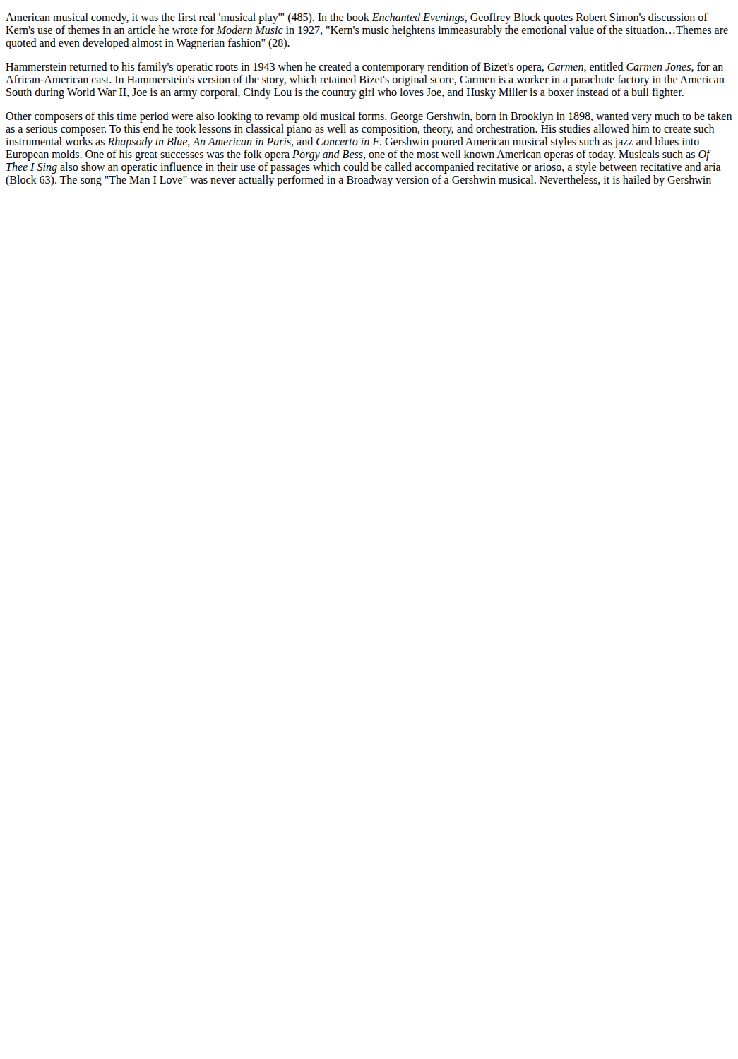American musical comedy, it was the first real 'musical play'" (485). In the book Enchanted Evenings, Geoffrey Block quotes Robert Simon's discussion of Kern's use of themes in an article he wrote for Modern Music in 1927, "Kern's music heightens immeasurably the emotional value of the situation…Themes are quoted and even developed almost in Wagnerian fashion" (28).
Hammerstein returned to his family's operatic roots in 1943 when he created a contemporary rendition of Bizet's opera, Carmen, entitled Carmen Jones, for an African-American cast. In Hammerstein's version of the story, which retained Bizet's original score, Carmen is a worker in a parachute factory in the American South during World War II, Joe is an army corporal, Cindy Lou is the country girl who loves Joe, and Husky Miller is a boxer instead of a bull fighter.
Other composers of this time period were also looking to revamp old musical forms. George Gershwin, born in Brooklyn in 1898, wanted very much to be taken as a serious composer. To this end he took lessons in classical piano as well as composition, theory, and orchestration. His studies allowed him to create such instrumental works as Rhapsody in Blue, An American in Paris, and Concerto in F. Gershwin poured American musical styles such as jazz and blues into European molds. One of his great successes was the folk opera Porgy and Bess, one of the most well known American operas of today. Musicals such as Of Thee I Sing also show an operatic influence in their use of passages which could be called accompanied recitative or arioso, a style between recitative and aria (Block 63). The song "The Man I Love" was never actually performed in a Broadway version of a Gershwin musical. Nevertheless, it is hailed by Gershwin